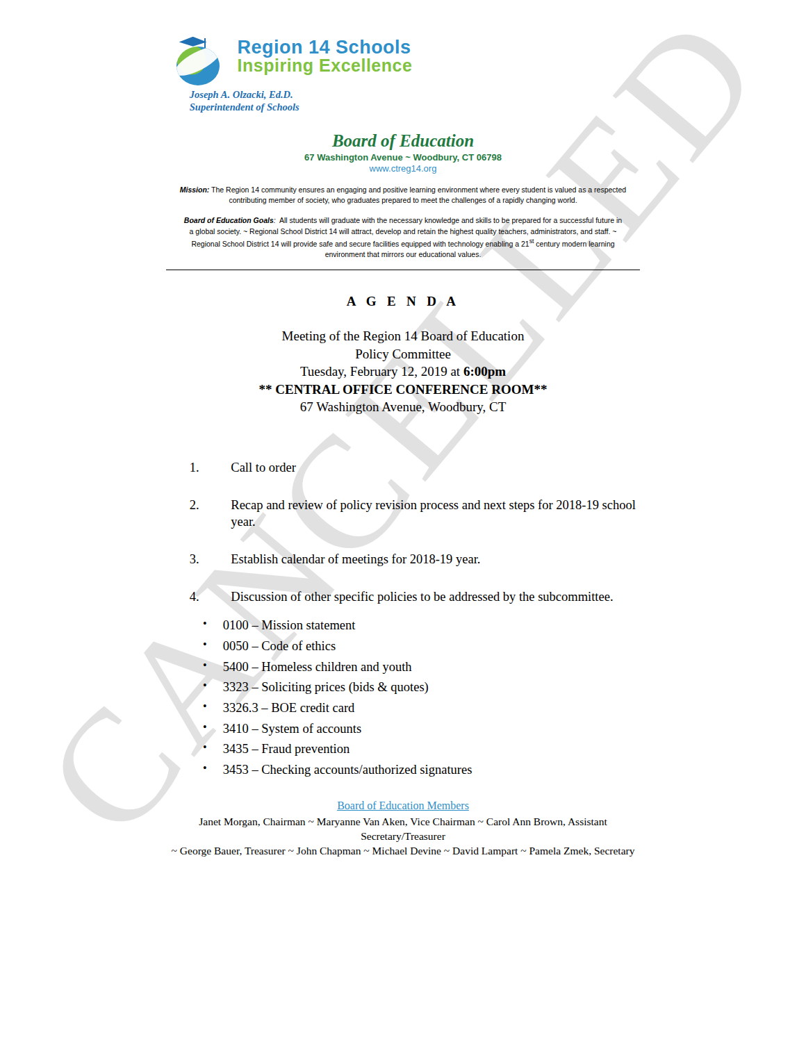CANCELLED
Region 14 Schools
Inspiring Excellence
Joseph A. Olzacki, Ed.D.
Superintendent of Schools
Board of Education
67 Washington Avenue ~ Woodbury, CT 06798
www.ctreg14.org
Mission: The Region 14 community ensures an engaging and positive learning environment where every student is valued as a respected contributing member of society, who graduates prepared to meet the challenges of a rapidly changing world.
Board of Education Goals: All students will graduate with the necessary knowledge and skills to be prepared for a successful future in a global society. ~ Regional School District 14 will attract, develop and retain the highest quality teachers, administrators, and staff. ~ Regional School District 14 will provide safe and secure facilities equipped with technology enabling a 21st century modern learning environment that mirrors our educational values.
A G E N D A
Meeting of the Region 14 Board of Education
Policy Committee
Tuesday, February 12, 2019 at 6:00pm
** CENTRAL OFFICE CONFERENCE ROOM**
67 Washington Avenue, Woodbury, CT
Call to order
Recap and review of policy revision process and next steps for 2018-19 school year.
Establish calendar of meetings for 2018-19 year.
Discussion of other specific policies to be addressed by the subcommittee.
0100 – Mission statement
0050 – Code of ethics
5400 – Homeless children and youth
3323 – Soliciting prices (bids & quotes)
3326.3 – BOE credit card
3410 – System of accounts
3435 – Fraud prevention
3453 – Checking accounts/authorized signatures
Board of Education Members
Janet Morgan, Chairman ~ Maryanne Van Aken, Vice Chairman ~ Carol Ann Brown, Assistant Secretary/Treasurer
~ George Bauer, Treasurer ~ John Chapman ~ Michael Devine ~ David Lampart ~ Pamela Zmek, Secretary